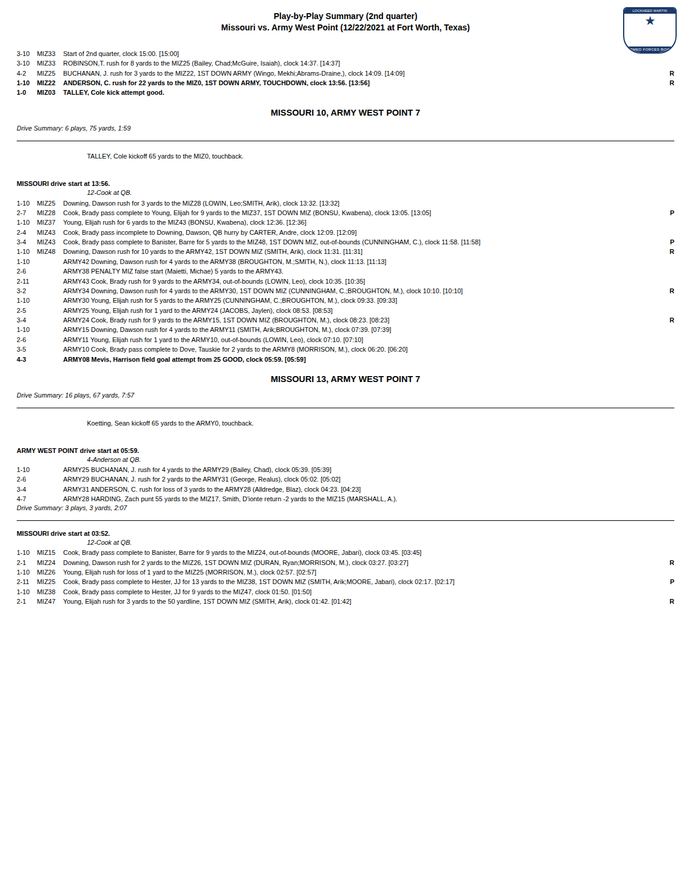Play-by-Play Summary (2nd quarter)
Missouri vs. Army West Point (12/22/2021 at Fort Worth, Texas)
LOCKHEED MARTIN
★
ARMED FORCES BOWL
| 3-10 | MIZ33 | Start of 2nd quarter, clock 15:00. [15:00] | |
| 3-10 | MIZ33 | ROBINSON,T. rush for 8 yards to the MIZ25 (Bailey, Chad;McGuire, Isaiah), clock 14:37. [14:37] | |
| 4-2 | MIZ25 | BUCHANAN, J. rush for 3 yards to the MIZ22, 1ST DOWN ARMY (Wingo, Mekhi;Abrams-Draine,), clock 14:09. [14:09] | R |
| 1-10 | MIZ22 | ANDERSON, C. rush for 22 yards to the MIZ0, 1ST DOWN ARMY, TOUCHDOWN, clock 13:56. [13:56] | R |
| 1-0 | MIZ03 | TALLEY, Cole kick attempt good. | |
MISSOURI 10, ARMY WEST POINT 7
Drive Summary: 6 plays, 75 yards, 1:59
TALLEY, Cole kickoff 65 yards to the MIZ0, touchback.
MISSOURI drive start at 13:56.
12-Cook at QB.
| 1-10 | MIZ25 | Downing, Dawson rush for 3 yards to the MIZ28 (LOWIN, Leo;SMITH, Arik), clock 13:32. [13:32] | |
| 2-7 | MIZ28 | Cook, Brady pass complete to Young, Elijah for 9 yards to the MIZ37, 1ST DOWN MIZ (BONSU, Kwabena), clock 13:05. [13:05] | P |
| 1-10 | MIZ37 | Young, Elijah rush for 6 yards to the MIZ43 (BONSU, Kwabena), clock 12:36. [12:36] | |
| 2-4 | MIZ43 | Cook, Brady pass incomplete to Downing, Dawson, QB hurry by CARTER, Andre, clock 12:09. [12:09] | |
| 3-4 | MIZ43 | Cook, Brady pass complete to Banister, Barre for 5 yards to the MIZ48, 1ST DOWN MIZ, out-of-bounds (CUNNINGHAM, C.), clock 11:58. [11:58] | P |
| 1-10 | MIZ48 | Downing, Dawson rush for 10 yards to the ARMY42, 1ST DOWN MIZ (SMITH, Arik), clock 11:31. [11:31] | R |
| 1-10 | | ARMY42 Downing, Dawson rush for 4 yards to the ARMY38 (BROUGHTON, M.;SMITH, N.), clock 11:13. [11:13] | |
| 2-6 | | ARMY38 PENALTY MIZ false start (Maietti, Michae) 5 yards to the ARMY43. | |
| 2-11 | | ARMY43 Cook, Brady rush for 9 yards to the ARMY34, out-of-bounds (LOWIN, Leo), clock 10:35. [10:35] | |
| 3-2 | | ARMY34 Downing, Dawson rush for 4 yards to the ARMY30, 1ST DOWN MIZ (CUNNINGHAM, C.;BROUGHTON, M.), clock 10:10. [10:10] | R |
| 1-10 | | ARMY30 Young, Elijah rush for 5 yards to the ARMY25 (CUNNINGHAM, C.;BROUGHTON, M.), clock 09:33. [09:33] | |
| 2-5 | | ARMY25 Young, Elijah rush for 1 yard to the ARMY24 (JACOBS, Jaylen), clock 08:53. [08:53] | |
| 3-4 | | ARMY24 Cook, Brady rush for 9 yards to the ARMY15, 1ST DOWN MIZ (BROUGHTON, M.), clock 08:23. [08:23] | R |
| 1-10 | | ARMY15 Downing, Dawson rush for 4 yards to the ARMY11 (SMITH, Arik;BROUGHTON, M.), clock 07:39. [07:39] | |
| 2-6 | | ARMY11 Young, Elijah rush for 1 yard to the ARMY10, out-of-bounds (LOWIN, Leo), clock 07:10. [07:10] | |
| 3-5 | | ARMY10 Cook, Brady pass complete to Dove, Tauskie for 2 yards to the ARMY8 (MORRISON, M.), clock 06:20. [06:20] | |
| 4-3 | | ARMY08 Mevis, Harrison field goal attempt from 25 GOOD, clock 05:59. [05:59] | |
MISSOURI 13, ARMY WEST POINT 7
Drive Summary: 16 plays, 67 yards, 7:57
Koetting, Sean kickoff 65 yards to the ARMY0, touchback.
ARMY WEST POINT drive start at 05:59.
4-Anderson at QB.
| 1-10 | | ARMY25 BUCHANAN, J. rush for 4 yards to the ARMY29 (Bailey, Chad), clock 05:39. [05:39] | |
| 2-6 | | ARMY29 BUCHANAN, J. rush for 2 yards to the ARMY31 (George, Realus), clock 05:02. [05:02] | |
| 3-4 | | ARMY31 ANDERSON, C. rush for loss of 3 yards to the ARMY28 (Alldredge, Blaz), clock 04:23. [04:23] | |
| 4-7 | | ARMY28 HARDING, Zach punt 55 yards to the MIZ17, Smith, D'ionte return -2 yards to the MIZ15 (MARSHALL, A.). | |
Drive Summary: 3 plays, 3 yards, 2:07
MISSOURI drive start at 03:52.
12-Cook at QB.
| 1-10 | MIZ15 | Cook, Brady pass complete to Banister, Barre for 9 yards to the MIZ24, out-of-bounds (MOORE, Jabari), clock 03:45. [03:45] | |
| 2-1 | MIZ24 | Downing, Dawson rush for 2 yards to the MIZ26, 1ST DOWN MIZ (DURAN, Ryan;MORRISON, M.), clock 03:27. [03:27] | R |
| 1-10 | MIZ26 | Young, Elijah rush for loss of 1 yard to the MIZ25 (MORRISON, M.), clock 02:57. [02:57] | |
| 2-11 | MIZ25 | Cook, Brady pass complete to Hester, JJ for 13 yards to the MIZ38, 1ST DOWN MIZ (SMITH, Arik;MOORE, Jabari), clock 02:17. [02:17] | P |
| 1-10 | MIZ38 | Cook, Brady pass complete to Hester, JJ for 9 yards to the MIZ47, clock 01:50. [01:50] | |
| 2-1 | MIZ47 | Young, Elijah rush for 3 yards to the 50 yardline, 1ST DOWN MIZ (SMITH, Arik), clock 01:42. [01:42] | R |